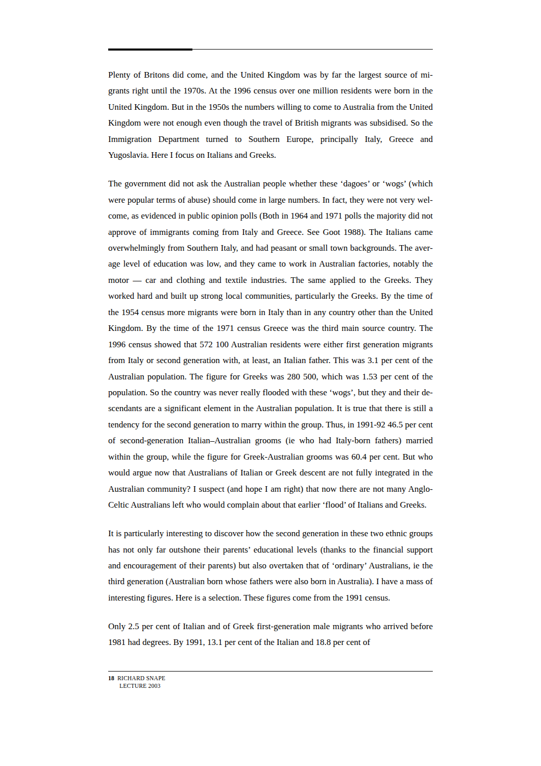Plenty of Britons did come, and the United Kingdom was by far the largest source of migrants right until the 1970s. At the 1996 census over one million residents were born in the United Kingdom. But in the 1950s the numbers willing to come to Australia from the United Kingdom were not enough even though the travel of British migrants was subsidised. So the Immigration Department turned to Southern Europe, principally Italy, Greece and Yugoslavia. Here I focus on Italians and Greeks.
The government did not ask the Australian people whether these ‘dagoes’ or ‘wogs’ (which were popular terms of abuse) should come in large numbers. In fact, they were not very welcome, as evidenced in public opinion polls (Both in 1964 and 1971 polls the majority did not approve of immigrants coming from Italy and Greece. See Goot 1988). The Italians came overwhelmingly from Southern Italy, and had peasant or small town backgrounds. The average level of education was low, and they came to work in Australian factories, notably the motor — car and clothing and textile industries. The same applied to the Greeks. They worked hard and built up strong local communities, particularly the Greeks. By the time of the 1954 census more migrants were born in Italy than in any country other than the United Kingdom. By the time of the 1971 census Greece was the third main source country. The 1996 census showed that 572 100 Australian residents were either first generation migrants from Italy or second generation with, at least, an Italian father. This was 3.1 per cent of the Australian population. The figure for Greeks was 280 500, which was 1.53 per cent of the population. So the country was never really flooded with these ‘wogs’, but they and their descendants are a significant element in the Australian population. It is true that there is still a tendency for the second generation to marry within the group. Thus, in 1991-92 46.5 per cent of second-generation Italian–Australian grooms (ie who had Italy-born fathers) married within the group, while the figure for Greek-Australian grooms was 60.4 per cent. But who would argue now that Australians of Italian or Greek descent are not fully integrated in the Australian community? I suspect (and hope I am right) that now there are not many Anglo-Celtic Australians left who would complain about that earlier ‘flood’ of Italians and Greeks.
It is particularly interesting to discover how the second generation in these two ethnic groups has not only far outshone their parents’ educational levels (thanks to the financial support and encouragement of their parents) but also overtaken that of ‘ordinary’ Australians, ie the third generation (Australian born whose fathers were also born in Australia). I have a mass of interesting figures. Here is a selection. These figures come from the 1991 census.
Only 2.5 per cent of Italian and of Greek first-generation male migrants who arrived before 1981 had degrees. By 1991, 13.1 per cent of the Italian and 18.8 per cent of
18 RICHARD SNAPE LECTURE 2003